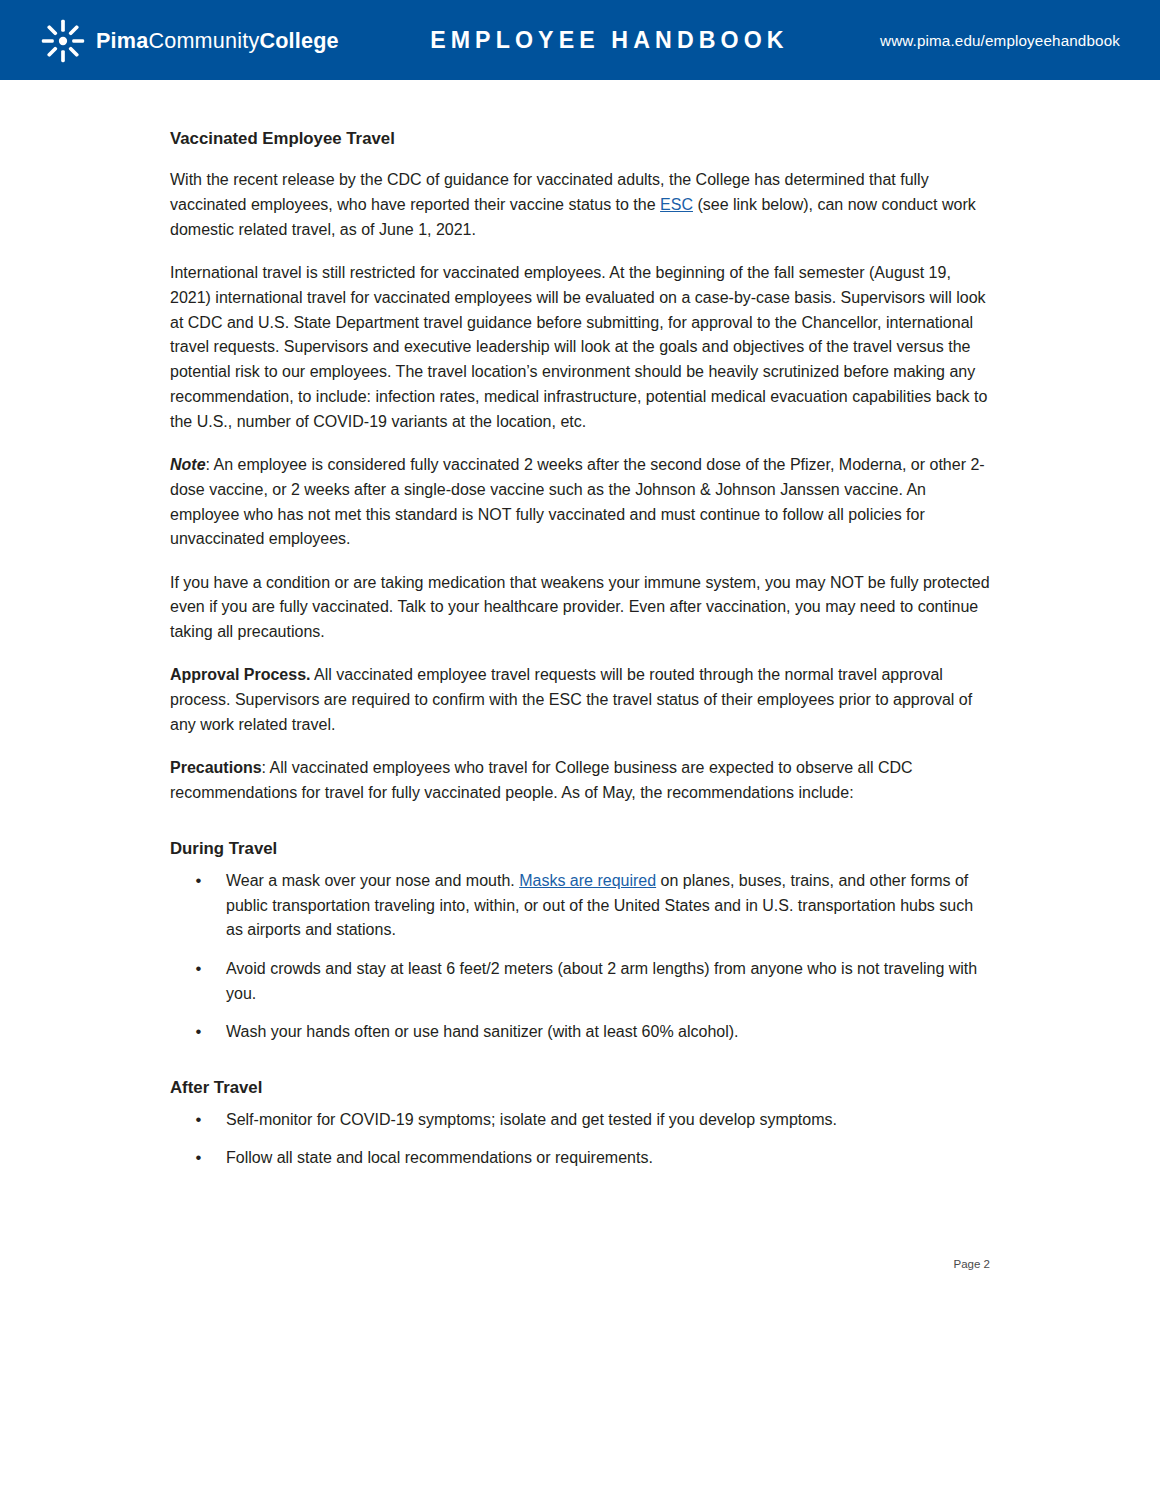PimaCommunity College
Employee Handbook
www.pima.edu/employeehandbook
Vaccinated Employee Travel
With the recent release by the CDC of guidance for vaccinated adults, the College has determined that fully vaccinated employees, who have reported their vaccine status to the ESC (see link below), can now conduct work domestic related travel, as of June 1, 2021.
International travel is still restricted for vaccinated employees. At the beginning of the fall semester (August 19, 2021) international travel for vaccinated employees will be evaluated on a case-by-case basis. Supervisors will look at CDC and U.S. State Department travel guidance before submitting, for approval to the Chancellor, international travel requests. Supervisors and executive leadership will look at the goals and objectives of the travel versus the potential risk to our employees. The travel location’s environment should be heavily scrutinized before making any recommendation, to include: infection rates, medical infrastructure, potential medical evacuation capabilities back to the U.S., number of COVID-19 variants at the location, etc.
Note: An employee is considered fully vaccinated 2 weeks after the second dose of the Pfizer, Moderna, or other 2-dose vaccine, or 2 weeks after a single-dose vaccine such as the Johnson & Johnson Janssen vaccine. An employee who has not met this standard is NOT fully vaccinated and must continue to follow all policies for unvaccinated employees.
If you have a condition or are taking medication that weakens your immune system, you may NOT be fully protected even if you are fully vaccinated. Talk to your healthcare provider. Even after vaccination, you may need to continue taking all precautions.
Approval Process. All vaccinated employee travel requests will be routed through the normal travel approval process. Supervisors are required to confirm with the ESC the travel status of their employees prior to approval of any work related travel.
Precautions: All vaccinated employees who travel for College business are expected to observe all CDC recommendations for travel for fully vaccinated people. As of May, the recommendations include:
During Travel
Wear a mask over your nose and mouth. Masks are required on planes, buses, trains, and other forms of public transportation traveling into, within, or out of the United States and in U.S. transportation hubs such as airports and stations.
Avoid crowds and stay at least 6 feet/2 meters (about 2 arm lengths) from anyone who is not traveling with you.
Wash your hands often or use hand sanitizer (with at least 60% alcohol).
After Travel
Self-monitor for COVID-19 symptoms; isolate and get tested if you develop symptoms.
Follow all state and local recommendations or requirements.
Page 2